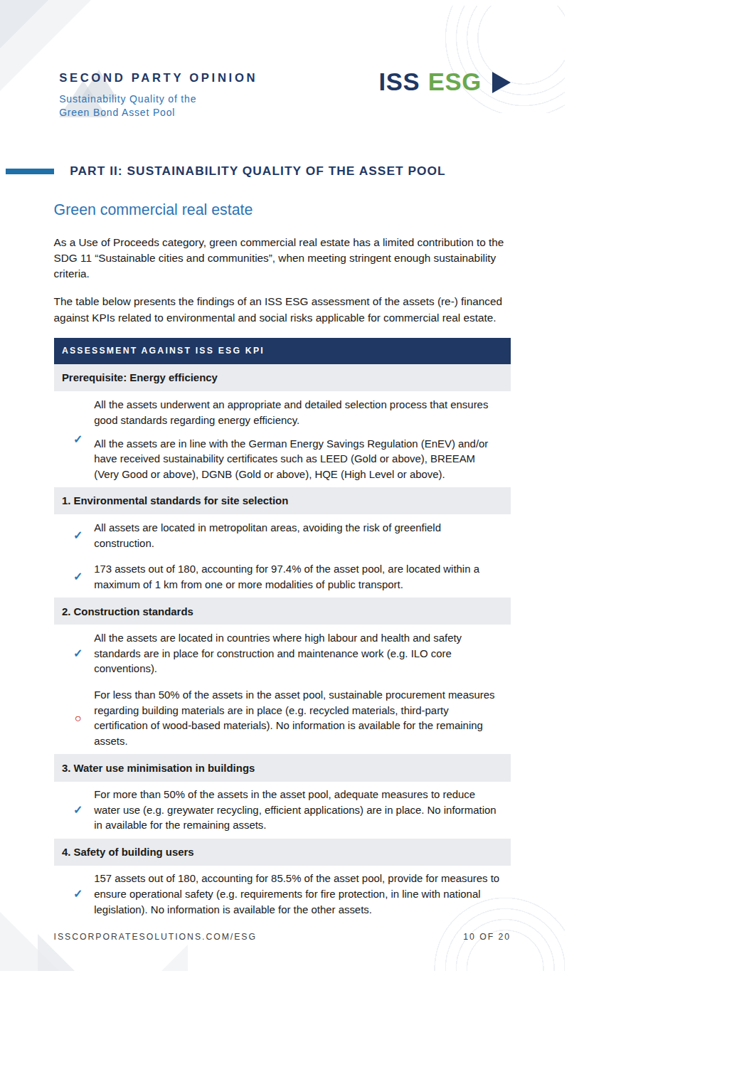Second Party Opinion
Sustainability Quality of the
Green Bond Asset Pool
ISS ESG
Part II: Sustainability Quality of the Asset Pool
Green commercial real estate
As a Use of Proceeds category, green commercial real estate has a limited contribution to the SDG 11 “Sustainable cities and communities”, when meeting stringent enough sustainability criteria.
The table below presents the findings of an ISS ESG assessment of the assets (re-) financed against KPIs related to environmental and social risks applicable for commercial real estate.
| Assessment against ISS ESG KPI |
| --- |
| Prerequisite: Energy efficiency |
| ✓ | All the assets underwent an appropriate and detailed selection process that ensures good standards regarding energy efficiency. All the assets are in line with the German Energy Savings Regulation (EnEV) and/or have received sustainability certificates such as LEED (Gold or above), BREEAM (Very Good or above), DGNB (Gold or above), HQE (High Level or above). |
| 1. Environmental standards for site selection |
| ✓ | All assets are located in metropolitan areas, avoiding the risk of greenfield construction. |
| ✓ | 173 assets out of 180, accounting for 97.4% of the asset pool, are located within a maximum of 1 km from one or more modalities of public transport. |
| 2. Construction standards |
| ✓ | All the assets are located in countries where high labour and health and safety standards are in place for construction and maintenance work (e.g. ILO core conventions). |
| ○ | For less than 50% of the assets in the asset pool, sustainable procurement measures regarding building materials are in place (e.g. recycled materials, third-party certification of wood-based materials). No information is available for the remaining assets. |
| 3. Water use minimisation in buildings |
| ✓ | For more than 50% of the assets in the asset pool, adequate measures to reduce water use (e.g. greywater recycling, efficient applications) are in place. No information in available for the remaining assets. |
| 4. Safety of building users |
| ✓ | 157 assets out of 180, accounting for 85.5% of the asset pool, provide for measures to ensure operational safety (e.g. requirements for fire protection, in line with national legislation). No information is available for the other assets. |
isscorporatesolutions.com/esg 10 of 20